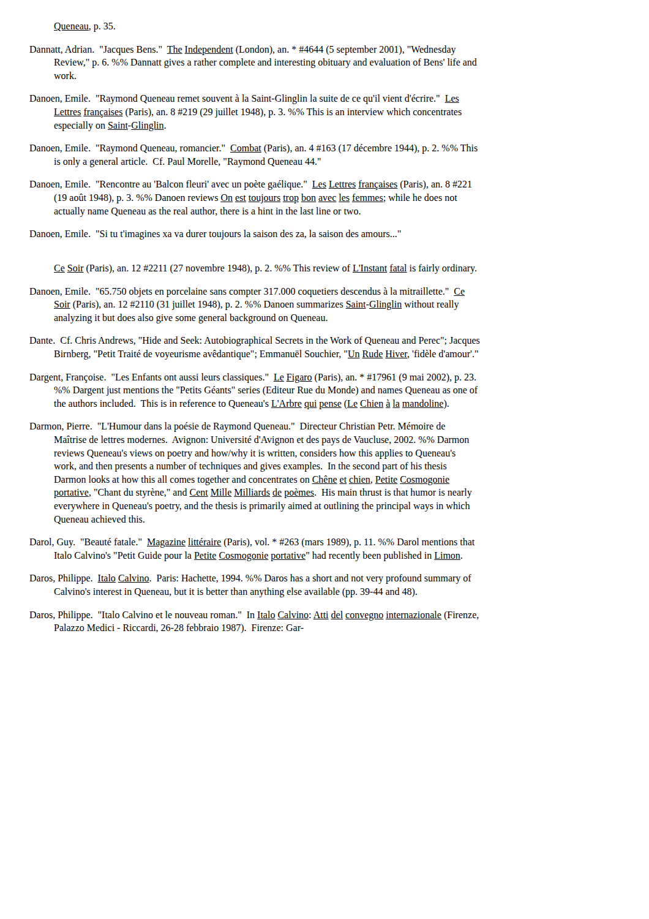Queneau, p. 35.
Dannatt, Adrian. "Jacques Bens." The Independent (London), an. * #4644 (5 september 2001), "Wednesday Review," p. 6. %% Dannatt gives a rather complete and interesting obituary and evaluation of Bens' life and work.
Danoen, Emile. "Raymond Queneau remet souvent à la Saint-Glinglin la suite de ce qu'il vient d'écrire." Les Lettres françaises (Paris), an. 8 #219 (29 juillet 1948), p. 3. %% This is an interview which concentrates especially on Saint-Glinglin.
Danoen, Emile. "Raymond Queneau, romancier." Combat (Paris), an. 4 #163 (17 décembre 1944), p. 2. %% This is only a general article. Cf. Paul Morelle, "Raymond Queneau 44."
Danoen, Emile. "Rencontre au 'Balcon fleuri' avec un poète gaélique." Les Lettres françaises (Paris), an. 8 #221 (19 août 1948), p. 3. %% Danoen reviews On est toujours trop bon avec les femmes; while he does not actually name Queneau as the real author, there is a hint in the last line or two.
Danoen, Emile. "Si tu t'imagines xa va durer toujours la saison des za, la saison des amours..."
Ce Soir (Paris), an. 12 #2211 (27 novembre 1948), p. 2. %% This review of L'Instant fatal is fairly ordinary.
Danoen, Emile. "65.750 objets en porcelaine sans compter 317.000 coquetiers descendus à la mitraillette." Ce Soir (Paris), an. 12 #2110 (31 juillet 1948), p. 2. %% Danoen summarizes Saint-Glinglin without really analyzing it but does also give some general background on Queneau.
Dante. Cf. Chris Andrews, "Hide and Seek: Autobiographical Secrets in the Work of Queneau and Perec"; Jacques Birnberg, "Petit Traité de voyeurisme avêdantique"; Emmanuël Souchier, "Un Rude Hiver, 'fidèle d'amour'."
Dargent, Françoise. "Les Enfants ont aussi leurs classiques." Le Figaro (Paris), an. * #17961 (9 mai 2002), p. 23. %% Dargent just mentions the "Petits Géants" series (Editeur Rue du Monde) and names Queneau as one of the authors included. This is in reference to Queneau's L'Arbre qui pense (Le Chien à la mandoline).
Darmon, Pierre. "L'Humour dans la poésie de Raymond Queneau." Directeur Christian Petr. Mémoire de Maîtrise de lettres modernes. Avignon: Université d'Avignon et des pays de Vaucluse, 2002. %% Darmon reviews Queneau's views on poetry and how/why it is written, considers how this applies to Queneau's work, and then presents a number of techniques and gives examples. In the second part of his thesis Darmon looks at how this all comes together and concentrates on Chêne et chien, Petite Cosmogonie portative, "Chant du styrène," and Cent Mille Milliards de poèmes. His main thrust is that humor is nearly everywhere in Queneau's poetry, and the thesis is primarily aimed at outlining the principal ways in which Queneau achieved this.
Darol, Guy. "Beauté fatale." Magazine littéraire (Paris), vol. * #263 (mars 1989), p. 11. %% Darol mentions that Italo Calvino's "Petit Guide pour la Petite Cosmogonie portative" had recently been published in Limon.
Daros, Philippe. Italo Calvino. Paris: Hachette, 1994. %% Daros has a short and not very profound summary of Calvino's interest in Queneau, but it is better than anything else available (pp. 39-44 and 48).
Daros, Philippe. "Italo Calvino et le nouveau roman." In Italo Calvino: Atti del convegno internazionale (Firenze, Palazzo Medici - Riccardi, 26-28 febbraio 1987). Firenze: Gar-